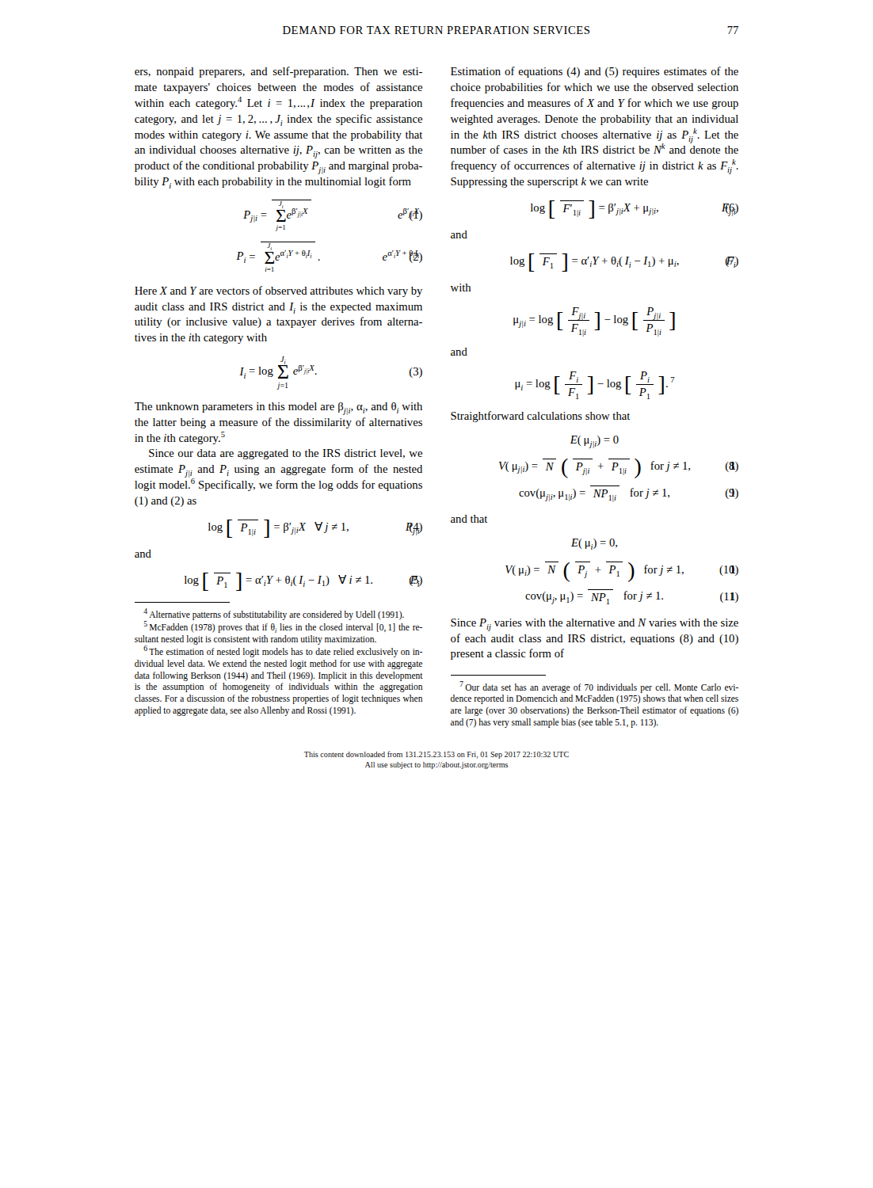DEMAND FOR TAX RETURN PREPARATION SERVICES 77
ers, nonpaid preparers, and self-preparation. Then we estimate taxpayers' choices between the modes of assistance within each category.4 Let i = 1, ... , I index the preparation category, and let j = 1, 2, ... , Ji index the specific assistance modes within category i. We assume that the probability that an individual chooses alternative ij, Pij, can be written as the product of the conditional probability Pj|i and marginal probability Pi with each probability in the multinomial logit form
Pj|i = eβ′j|iX Ji Σj=1 eβ′j|iX (1) Pi = eα′iY + θiIi Ji Σi=1 eα′iY + θiIi . (2)
Here X and Y are vectors of observed attributes which vary by audit class and IRS district and Ii is the expected maximum utility (or inclusive value) a taxpayer derives from alternatives in the ith category with
Ii = log Ji Σj=1 eβ′j|iX. (3)
The unknown parameters in this model are βj|i, αi, and θi with the latter being a measure of the dissimilarity of alternatives in the ith category.5
Since our data are aggregated to the IRS district level, we estimate Pj|i and Pi using an aggregate form of the nested logit model.6 Specifically, we form the log odds for equations (1) and (2) as
log [ Pj|i P1|i ] = β′j|iX ∀ j ≠ 1, (4)
and
log [ Pi P1 ] = α′iY + θi( Ii − I1) ∀ i ≠ 1. (5)
4 Alternative patterns of substitutability are considered by Udell (1991).
5 McFadden (1978) proves that if θi lies in the closed interval [0, 1] the resultant nested logit is consistent with random utility maximization.
6 The estimation of nested logit models has to date relied exclusively on individual level data. We extend the nested logit method for use with aggregate data following Berkson (1944) and Theil (1969). Implicit in this development is the assumption of homogeneity of individuals within the aggregation classes. For a discussion of the robustness properties of logit techniques when applied to aggregate data, see also Allenby and Rossi (1991).
Estimation of equations (4) and (5) requires estimates of the choice probabilities for which we use the observed selection frequencies and measures of X and Y for which we use group weighted averages. Denote the probability that an individual in the kth IRS district chooses alternative ij as Pijk. Let the number of cases in the kth IRS district be Nk and denote the frequency of occurrences of alternative ij in district k as Fijk. Suppressing the superscript k we can write
log [ Fj|i F′1|i ] = β′j|iX + μj|i, (6)
and
log [ Fi F1 ] = α′iY + θi( Ii − I1) + μi, (7)
with
μj|i = log [ Fj|i F1|i ] − log [ Pj|i P1|i ]
and
μi = log [ Fi F1 ] − log [ Pi P1 ]. 7
Straightforward calculations show that
E( μj|i) = 0 V( μj|i) = 1 N ( 1 Pj|i + 1 P1|i ) for j ≠ 1, (8) cov(μj|i, μ1|i) = 1 NP1|i for j ≠ 1, (9)
and that
E( μi) = 0, V( μi) = 1 N ( 1 Pj + 1 P1 ) for j ≠ 1, (10) cov(μj, μ1) = 1 NP1 for j ≠ 1. (11)
Since Pij varies with the alternative and N varies with the size of each audit class and IRS district, equations (8) and (10) present a classic form of
7 Our data set has an average of 70 individuals per cell. Monte Carlo evidence reported in Domencich and McFadden (1975) shows that when cell sizes are large (over 30 observations) the Berkson-Theil estimator of equations (6) and (7) has very small sample bias (see table 5.1, p. 113).
This content downloaded from 131.215.23.153 on Fri, 01 Sep 2017 22:10:32 UTC
All use subject to http://about.jstor.org/terms